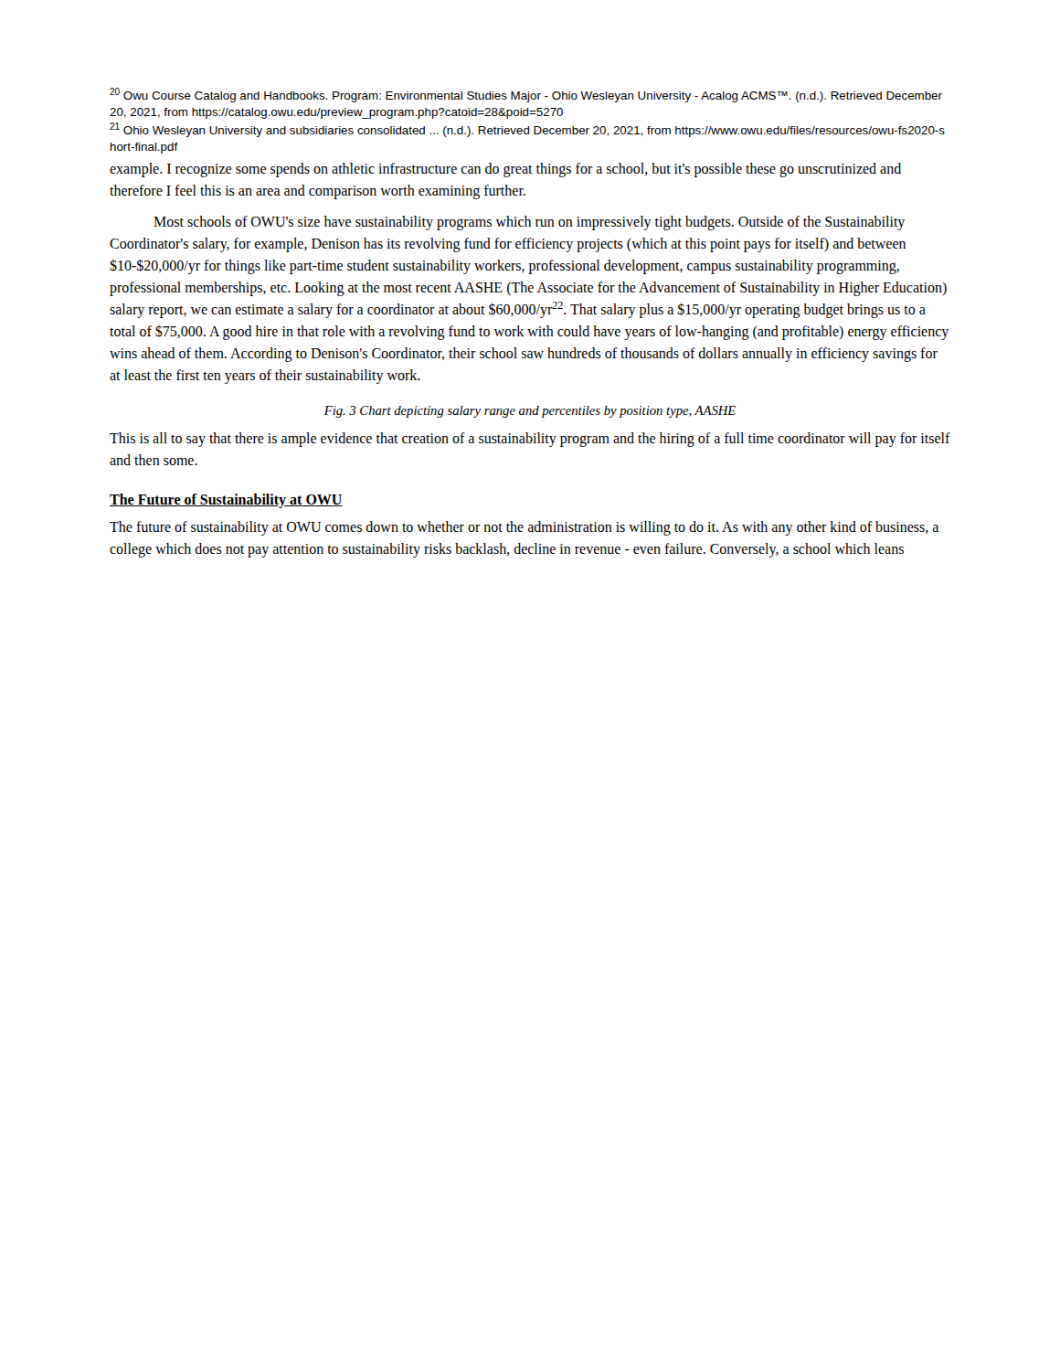20 Owu Course Catalog and Handbooks. Program: Environmental Studies Major - Ohio Wesleyan University - Acalog ACMS™. (n.d.). Retrieved December 20, 2021, from https://catalog.owu.edu/preview_program.php?catoid=28&poid=5270
21 Ohio Wesleyan University and subsidiaries consolidated ... (n.d.). Retrieved December 20, 2021, from https://www.owu.edu/files/resources/owu-fs2020-short-final.pdf
example. I recognize some spends on athletic infrastructure can do great things for a school, but it's possible these go unscrutinized and therefore I feel this is an area and comparison worth examining further.
Most schools of OWU's size have sustainability programs which run on impressively tight budgets. Outside of the Sustainability Coordinator's salary, for example, Denison has its revolving fund for efficiency projects (which at this point pays for itself) and between $10-$20,000/yr for things like part-time student sustainability workers, professional development, campus sustainability programming, professional memberships, etc. Looking at the most recent AASHE (The Associate for the Advancement of Sustainability in Higher Education) salary report, we can estimate a salary for a coordinator at about $60,000/yr22. That salary plus a $15,000/yr operating budget brings us to a total of $75,000. A good hire in that role with a revolving fund to work with could have years of low-hanging (and profitable) energy efficiency wins ahead of them. According to Denison's Coordinator, their school saw hundreds of thousands of dollars annually in efficiency savings for at least the first ten years of their sustainability work.
Fig. 3 Chart depicting salary range and percentiles by position type, AASHE
This is all to say that there is ample evidence that creation of a sustainability program and the hiring of a full time coordinator will pay for itself and then some.
The Future of Sustainability at OWU
The future of sustainability at OWU comes down to whether or not the administration is willing to do it. As with any other kind of business, a college which does not pay attention to sustainability risks backlash, decline in revenue - even failure. Conversely, a school which leans